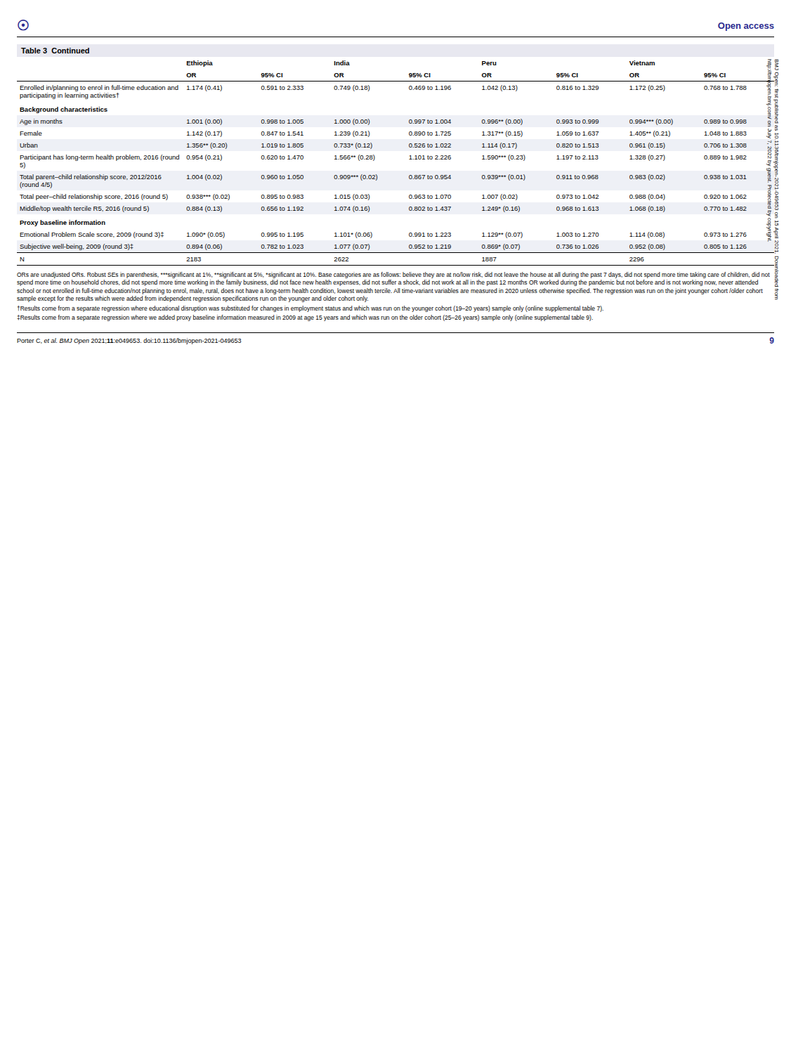☉
Open access
BMJ Open: first published as 10.1136/bmjopen-2021-049653 on 15 April 2021. Downloaded from http://bmjopen.bmj.com/ on July 7, 2022 by guest. Protected by copyright.
Table 3 Continued
| | Ethiopia | India | Peru | Vietnam |
| --- | --- | --- | --- | --- |
| | OR | 95% CI | OR | 95% CI | OR | 95% CI | OR | 95% CI |
| Enrolled in/planning to enrol in full-time education and participating in learning activities† | 1.174 (0.41) | 0.591 to 2.333 | 0.749 (0.18) | 0.469 to 1.196 | 1.042 (0.13) | 0.816 to 1.329 | 1.172 (0.25) | 0.768 to 1.788 |
| Background characteristics |
| Age in months | 1.001 (0.00) | 0.998 to 1.005 | 1.000 (0.00) | 0.997 to 1.004 | 0.996** (0.00) | 0.993 to 0.999 | 0.994*** (0.00) | 0.989 to 0.998 |
| Female | 1.142 (0.17) | 0.847 to 1.541 | 1.239 (0.21) | 0.890 to 1.725 | 1.317** (0.15) | 1.059 to 1.637 | 1.405** (0.21) | 1.048 to 1.883 |
| Urban | 1.356** (0.20) | 1.019 to 1.805 | 0.733* (0.12) | 0.526 to 1.022 | 1.114 (0.17) | 0.820 to 1.513 | 0.961 (0.15) | 0.706 to 1.308 |
| Participant has long-term health problem, 2016 (round 5) | 0.954 (0.21) | 0.620 to 1.470 | 1.566** (0.28) | 1.101 to 2.226 | 1.590*** (0.23) | 1.197 to 2.113 | 1.328 (0.27) | 0.889 to 1.982 |
| Total parent–child relationship score, 2012/2016 (round 4/5) | 1.004 (0.02) | 0.960 to 1.050 | 0.909*** (0.02) | 0.867 to 0.954 | 0.939*** (0.01) | 0.911 to 0.968 | 0.983 (0.02) | 0.938 to 1.031 |
| Total peer–child relationship score, 2016 (round 5) | 0.938*** (0.02) | 0.895 to 0.983 | 1.015 (0.03) | 0.963 to 1.070 | 1.007 (0.02) | 0.973 to 1.042 | 0.988 (0.04) | 0.920 to 1.062 |
| Middle/top wealth tercile R5, 2016 (round 5) | 0.884 (0.13) | 0.656 to 1.192 | 1.074 (0.16) | 0.802 to 1.437 | 1.249* (0.16) | 0.968 to 1.613 | 1.068 (0.18) | 0.770 to 1.482 |
| Proxy baseline information |
| Emotional Problem Scale score, 2009 (round 3)‡ | 1.090* (0.05) | 0.995 to 1.195 | 1.101* (0.06) | 0.991 to 1.223 | 1.129** (0.07) | 1.003 to 1.270 | 1.114 (0.08) | 0.973 to 1.276 |
| Subjective well-being, 2009 (round 3)‡ | 0.894 (0.06) | 0.782 to 1.023 | 1.077 (0.07) | 0.952 to 1.219 | 0.869* (0.07) | 0.736 to 1.026 | 0.952 (0.08) | 0.805 to 1.126 |
| N | 2183 | 2622 | 1887 | 2296 |
ORs are unadjusted ORs. Robust SEs in parenthesis, ***significant at 1%, **significant at 5%, *significant at 10%. Base categories are as follows: believe they are at no/low risk, did not leave the house at all during the past 7 days, did not spend more time taking care of children, did not spend more time on household chores, did not spend more time working in the family business, did not face new health expenses, did not suffer a shock, did not work at all in the past 12 months OR worked during the pandemic but not before and is not working now, never attended school or not enrolled in full-time education/not planning to enrol, male, rural, does not have a long-term health condition, lowest wealth tercile. All time-variant variables are measured in 2020 unless otherwise specified. The regression was run on the joint younger cohort /older cohort sample except for the results which were added from independent regression specifications run on the younger and older cohort only.
†Results come from a separate regression where educational disruption was substituted for changes in employment status and which was run on the younger cohort (19–20 years) sample only (online supplemental table 7).
‡Results come from a separate regression where we added proxy baseline information measured in 2009 at age 15 years and which was run on the older cohort (25–26 years) sample only (online supplemental table 9).
Porter C, et al. BMJ Open 2021;11:e049653. doi:10.1136/bmjopen-2021-049653
9